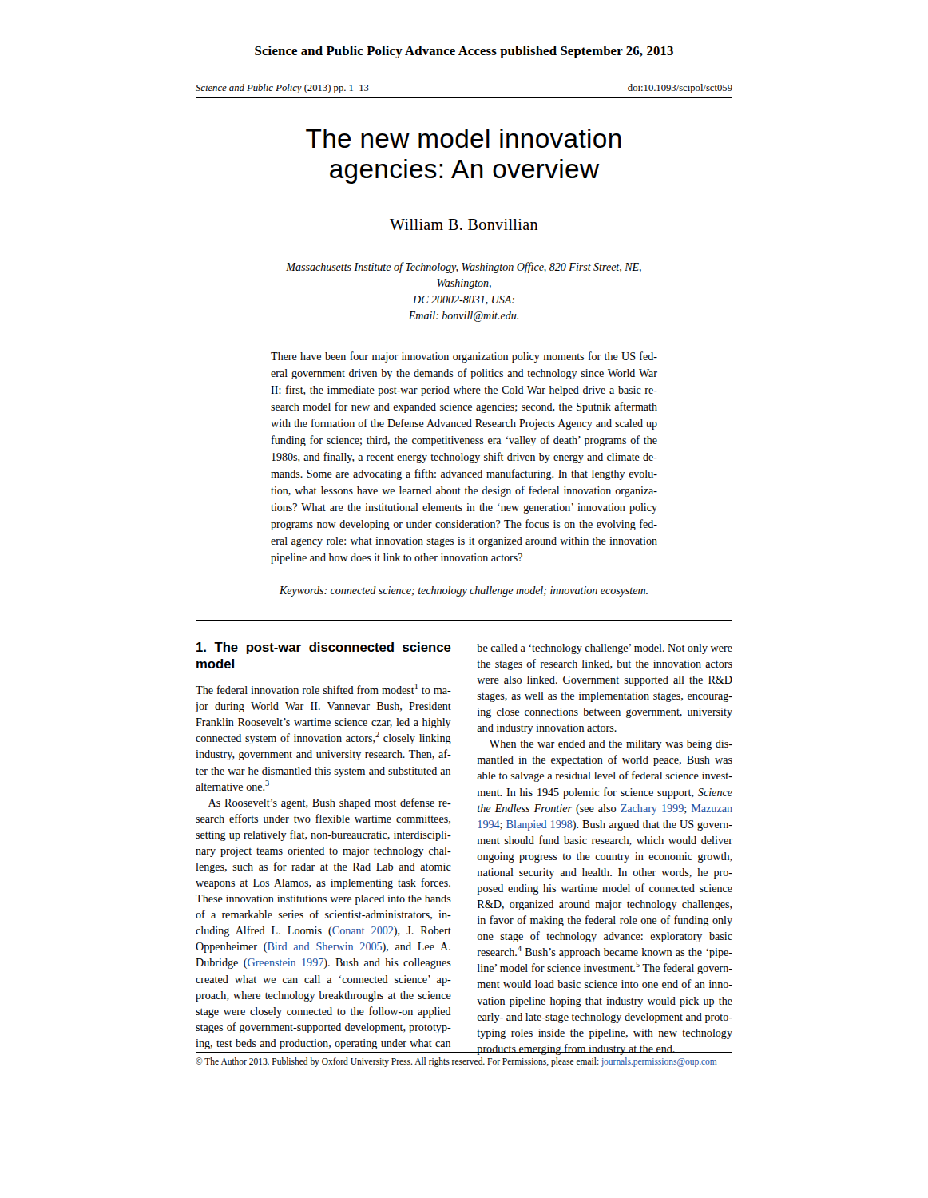Science and Public Policy Advance Access published September 26, 2013
Science and Public Policy (2013) pp. 1–13
doi:10.1093/scipol/sct059
The new model innovation
agencies: An overview
William B. Bonvillian
Massachusetts Institute of Technology, Washington Office, 820 First Street, NE, Washington,
DC 20002-8031, USA:
Email: bonvill@mit.edu.
There have been four major innovation organization policy moments for the US federal government driven by the demands of politics and technology since World War II: first, the immediate post-war period where the Cold War helped drive a basic research model for new and expanded science agencies; second, the Sputnik aftermath with the formation of the Defense Advanced Research Projects Agency and scaled up funding for science; third, the competitiveness era ‘valley of death’ programs of the 1980s, and finally, a recent energy technology shift driven by energy and climate demands. Some are advocating a fifth: advanced manufacturing. In that lengthy evolution, what lessons have we learned about the design of federal innovation organizations? What are the institutional elements in the ‘new generation’ innovation policy programs now developing or under consideration? The focus is on the evolving federal agency role: what innovation stages is it organized around within the innovation pipeline and how does it link to other innovation actors?
Keywords: connected science; technology challenge model; innovation ecosystem.
1. The post-war disconnected science model
The federal innovation role shifted from modest1 to major during World War II. Vannevar Bush, President Franklin Roosevelt’s wartime science czar, led a highly connected system of innovation actors,2 closely linking industry, government and university research. Then, after the war he dismantled this system and substituted an alternative one.3
As Roosevelt’s agent, Bush shaped most defense research efforts under two flexible wartime committees, setting up relatively flat, non-bureaucratic, interdisciplinary project teams oriented to major technology challenges, such as for radar at the Rad Lab and atomic weapons at Los Alamos, as implementing task forces. These innovation institutions were placed into the hands of a remarkable series of scientist-administrators, including Alfred L. Loomis (Conant 2002), J. Robert Oppenheimer (Bird and Sherwin 2005), and Lee A. Dubridge (Greenstein 1997). Bush and his colleagues created what we can call a ‘connected science’ approach, where technology breakthroughs at the science stage were closely connected to the follow-on applied stages of government-supported development, prototyping, test beds and production, operating under what can be called a ‘technology challenge’ model. Not only were the stages of research linked, but the innovation actors were also linked. Government supported all the R&D stages, as well as the implementation stages, encouraging close connections between government, university and industry innovation actors.
When the war ended and the military was being dismantled in the expectation of world peace, Bush was able to salvage a residual level of federal science investment. In his 1945 polemic for science support, Science the Endless Frontier (see also Zachary 1999; Mazuzan 1994; Blanpied 1998). Bush argued that the US government should fund basic research, which would deliver ongoing progress to the country in economic growth, national security and health. In other words, he proposed ending his wartime model of connected science R&D, organized around major technology challenges, in favor of making the federal role one of funding only one stage of technology advance: exploratory basic research.4 Bush’s approach became known as the ‘pipeline’ model for science investment.5 The federal government would load basic science into one end of an innovation pipeline hoping that industry would pick up the early- and late-stage technology development and prototyping roles inside the pipeline, with new technology products emerging from industry at the end.
© The Author 2013. Published by Oxford University Press. All rights reserved. For Permissions, please email: journals.permissions@oup.com